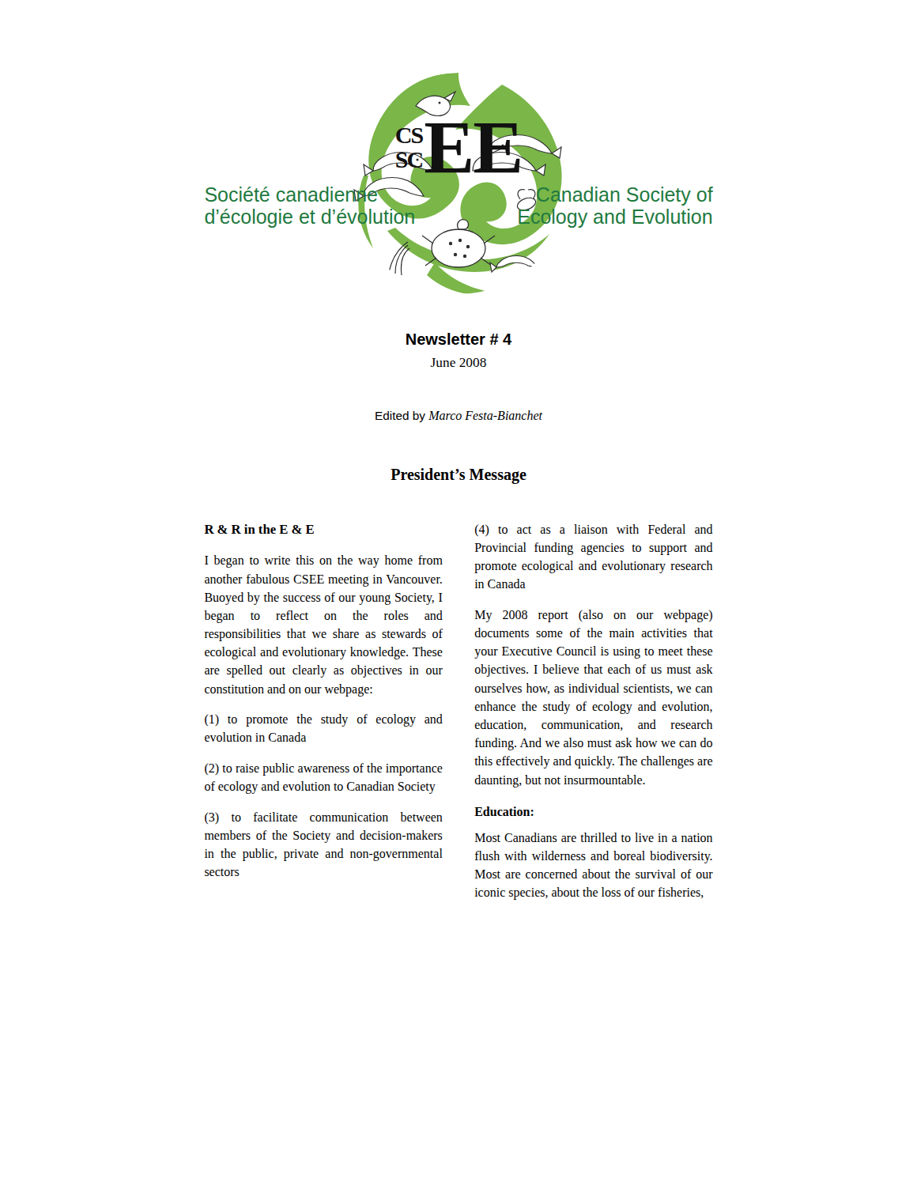CS
SC EE
Société canadienne
d’écologie et d’évolution
Canadian Society of
Ecology and Evolution
Newsletter # 4
June 2008
Edited by Marco Festa-Bianchet
President’s Message
R & R in the E & E
I began to write this on the way home from another fabulous CSEE meeting in Vancouver. Buoyed by the success of our young Society, I began to reflect on the roles and responsibilities that we share as stewards of ecological and evolutionary knowledge. These are spelled out clearly as objectives in our constitution and on our webpage:
(1) to promote the study of ecology and evolution in Canada
(2) to raise public awareness of the importance of ecology and evolution to Canadian Society
(3) to facilitate communication between members of the Society and decision-makers in the public, private and non-governmental sectors
(4) to act as a liaison with Federal and Provincial funding agencies to support and promote ecological and evolutionary research in Canada
My 2008 report (also on our webpage) documents some of the main activities that your Executive Council is using to meet these objectives. I believe that each of us must ask ourselves how, as individual scientists, we can enhance the study of ecology and evolution, education, communication, and research funding. And we also must ask how we can do this effectively and quickly. The challenges are daunting, but not insurmountable.
Education:
Most Canadians are thrilled to live in a nation flush with wilderness and boreal biodiversity. Most are concerned about the survival of our iconic species, about the loss of our fisheries,